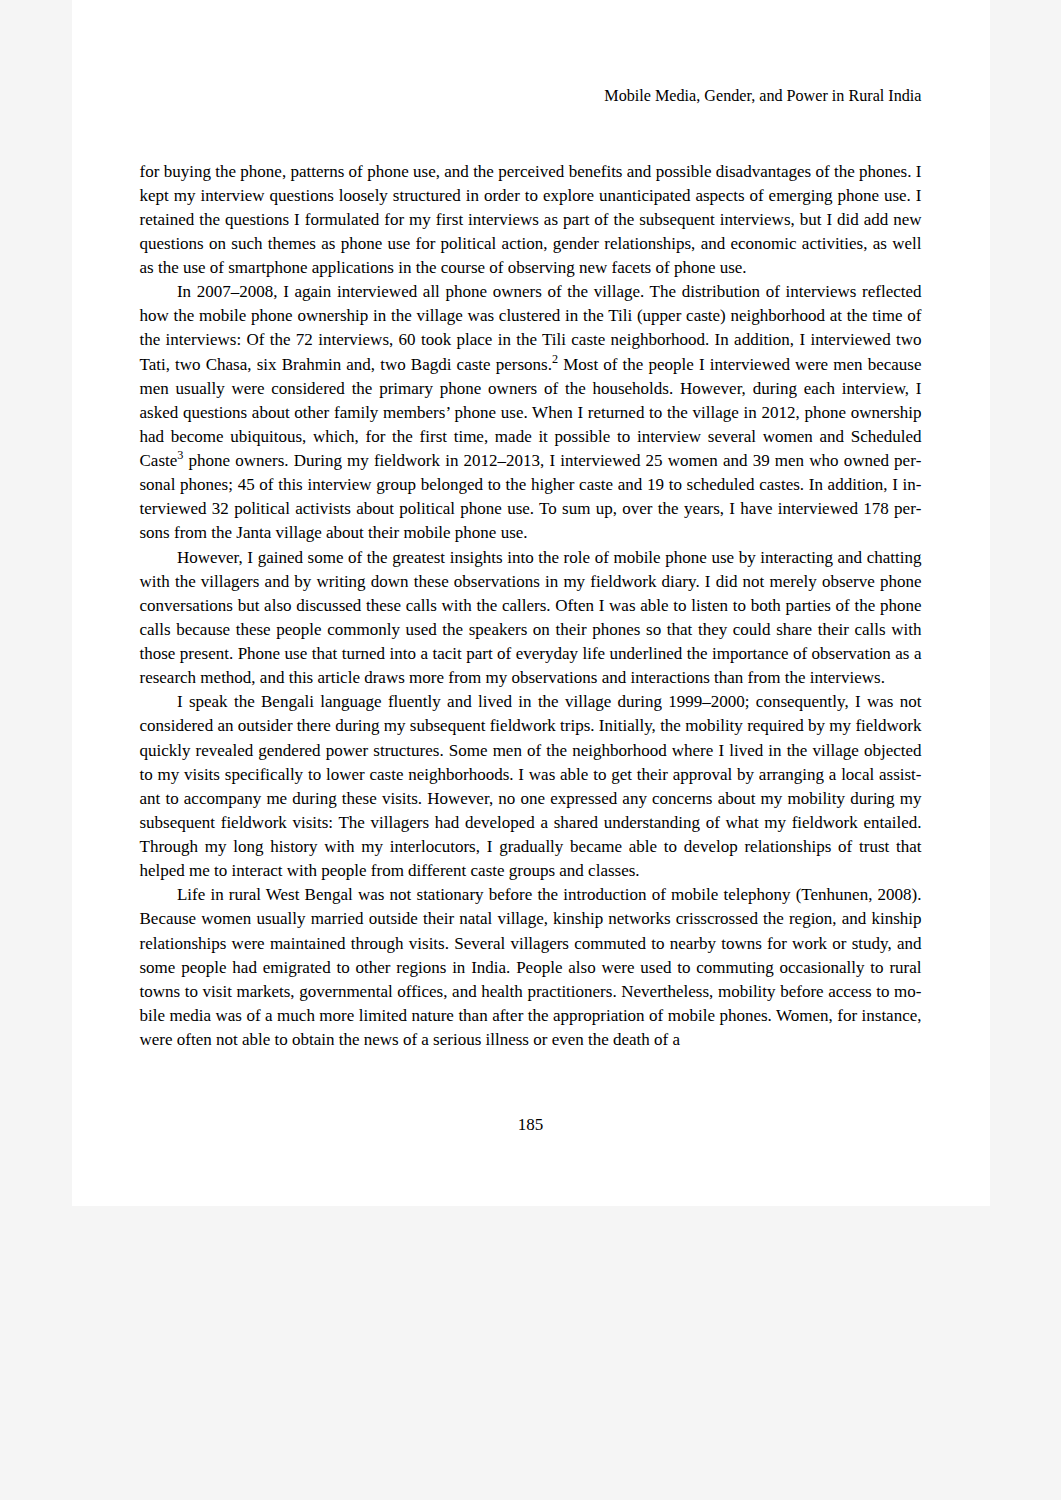Mobile Media, Gender, and Power in Rural India
for buying the phone, patterns of phone use, and the perceived benefits and possible disadvantages of the phones. I kept my interview questions loosely structured in order to explore unanticipated aspects of emerging phone use. I retained the questions I formulated for my first interviews as part of the subsequent interviews, but I did add new questions on such themes as phone use for political action, gender relationships, and economic activities, as well as the use of smartphone applications in the course of observing new facets of phone use.
In 2007–2008, I again interviewed all phone owners of the village. The distribution of interviews reflected how the mobile phone ownership in the village was clustered in the Tili (upper caste) neighborhood at the time of the interviews: Of the 72 interviews, 60 took place in the Tili caste neighborhood. In addition, I interviewed two Tati, two Chasa, six Brahmin and, two Bagdi caste persons.2 Most of the people I interviewed were men because men usually were considered the primary phone owners of the households. However, during each interview, I asked questions about other family members’ phone use. When I returned to the village in 2012, phone ownership had become ubiquitous, which, for the first time, made it possible to interview several women and Scheduled Caste3 phone owners. During my fieldwork in 2012–2013, I interviewed 25 women and 39 men who owned personal phones; 45 of this interview group belonged to the higher caste and 19 to scheduled castes. In addition, I interviewed 32 political activists about political phone use. To sum up, over the years, I have interviewed 178 persons from the Janta village about their mobile phone use.
However, I gained some of the greatest insights into the role of mobile phone use by interacting and chatting with the villagers and by writing down these observations in my fieldwork diary. I did not merely observe phone conversations but also discussed these calls with the callers. Often I was able to listen to both parties of the phone calls because these people commonly used the speakers on their phones so that they could share their calls with those present. Phone use that turned into a tacit part of everyday life underlined the importance of observation as a research method, and this article draws more from my observations and interactions than from the interviews.
I speak the Bengali language fluently and lived in the village during 1999–2000; consequently, I was not considered an outsider there during my subsequent fieldwork trips. Initially, the mobility required by my fieldwork quickly revealed gendered power structures. Some men of the neighborhood where I lived in the village objected to my visits specifically to lower caste neighborhoods. I was able to get their approval by arranging a local assistant to accompany me during these visits. However, no one expressed any concerns about my mobility during my subsequent fieldwork visits: The villagers had developed a shared understanding of what my fieldwork entailed. Through my long history with my interlocutors, I gradually became able to develop relationships of trust that helped me to interact with people from different caste groups and classes.
Life in rural West Bengal was not stationary before the introduction of mobile telephony (Tenhunen, 2008). Because women usually married outside their natal village, kinship networks crisscrossed the region, and kinship relationships were maintained through visits. Several villagers commuted to nearby towns for work or study, and some people had emigrated to other regions in India. People also were used to commuting occasionally to rural towns to visit markets, governmental offices, and health practitioners. Nevertheless, mobility before access to mobile media was of a much more limited nature than after the appropriation of mobile phones. Women, for instance, were often not able to obtain the news of a serious illness or even the death of a
185